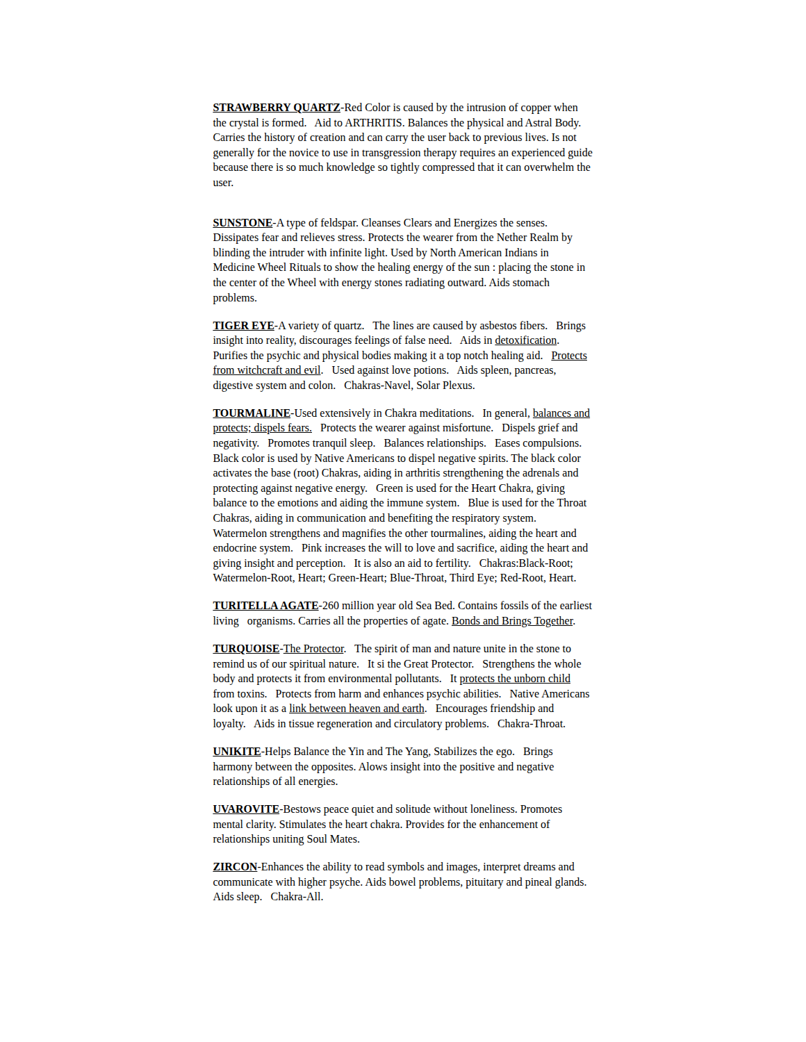STRAWBERRY QUARTZ-Red Color is caused by the intrusion of copper when the crystal is formed. Aid to ARTHRITIS. Balances the physical and Astral Body. Carries the history of creation and can carry the user back to previous lives. Is not generally for the novice to use in transgression therapy requires an experienced guide because there is so much knowledge so tightly compressed that it can overwhelm the user.
SUNSTONE-A type of feldspar. Cleanses Clears and Energizes the senses. Dissipates fear and relieves stress. Protects the wearer from the Nether Realm by blinding the intruder with infinite light. Used by North American Indians in Medicine Wheel Rituals to show the healing energy of the sun : placing the stone in the center of the Wheel with energy stones radiating outward. Aids stomach problems.
TIGER EYE-A variety of quartz. The lines are caused by asbestos fibers. Brings insight into reality, discourages feelings of false need. Aids in detoxification. Purifies the psychic and physical bodies making it a top notch healing aid. Protects from witchcraft and evil. Used against love potions. Aids spleen, pancreas, digestive system and colon. Chakras-Navel, Solar Plexus.
TOURMALINE-Used extensively in Chakra meditations. In general, balances and protects; dispels fears. Protects the wearer against misfortune. Dispels grief and negativity. Promotes tranquil sleep. Balances relationships. Eases compulsions. Black color is used by Native Americans to dispel negative spirits. The black color activates the base (root) Chakras, aiding in arthritis strengthening the adrenals and protecting against negative energy. Green is used for the Heart Chakra, giving balance to the emotions and aiding the immune system. Blue is used for the Throat Chakras, aiding in communication and benefiting the respiratory system. Watermelon strengthens and magnifies the other tourmalines, aiding the heart and endocrine system. Pink increases the will to love and sacrifice, aiding the heart and giving insight and perception. It is also an aid to fertility. Chakras:Black-Root; Watermelon-Root, Heart; Green-Heart; Blue-Throat, Third Eye; Red-Root, Heart.
TURITELLA AGATE-260 million year old Sea Bed. Contains fossils of the earliest living organisms. Carries all the properties of agate. Bonds and Brings Together.
TURQUOISE-The Protector. The spirit of man and nature unite in the stone to remind us of our spiritual nature. It si the Great Protector. Strengthens the whole body and protects it from environmental pollutants. It protects the unborn child from toxins. Protects from harm and enhances psychic abilities. Native Americans look upon it as a link between heaven and earth. Encourages friendship and loyalty. Aids in tissue regeneration and circulatory problems. Chakra-Throat.
UNIKITE-Helps Balance the Yin and The Yang, Stabilizes the ego. Brings harmony between the opposites. Alows insight into the positive and negative relationships of all energies.
UVAROVITE-Bestows peace quiet and solitude without loneliness. Promotes mental clarity. Stimulates the heart chakra. Provides for the enhancement of relationships uniting Soul Mates.
ZIRCON-Enhances the ability to read symbols and images, interpret dreams and communicate with higher psyche. Aids bowel problems, pituitary and pineal glands. Aids sleep. Chakra-All.